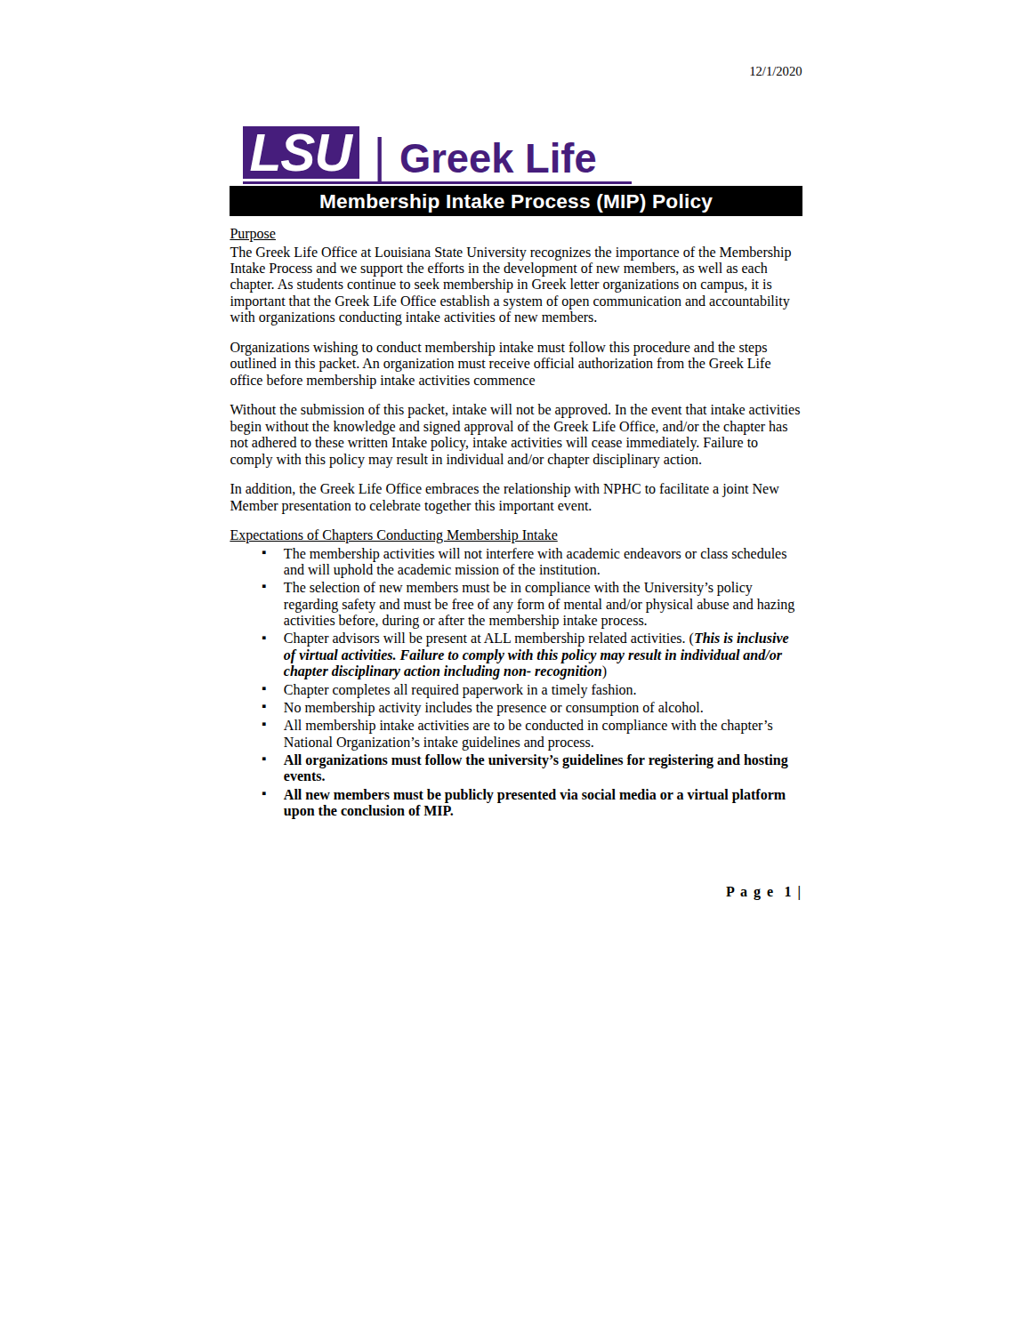12/1/2020
LSU | Greek Life
Membership Intake Process (MIP) Policy
Purpose
The Greek Life Office at Louisiana State University recognizes the importance of the Membership Intake Process and we support the efforts in the development of new members, as well as each chapter. As students continue to seek membership in Greek letter organizations on campus, it is important that the Greek Life Office establish a system of open communication and accountability with organizations conducting intake activities of new members.
Organizations wishing to conduct membership intake must follow this procedure and the steps outlined in this packet. An organization must receive official authorization from the Greek Life office before membership intake activities commence
Without the submission of this packet, intake will not be approved. In the event that intake activities begin without the knowledge and signed approval of the Greek Life Office, and/or the chapter has not adhered to these written Intake policy, intake activities will cease immediately. Failure to comply with this policy may result in individual and/or chapter disciplinary action.
In addition, the Greek Life Office embraces the relationship with NPHC to facilitate a joint New Member presentation to celebrate together this important event.
Expectations of Chapters Conducting Membership Intake
The membership activities will not interfere with academic endeavors or class schedules and will uphold the academic mission of the institution.
The selection of new members must be in compliance with the University’s policy regarding safety and must be free of any form of mental and/or physical abuse and hazing activities before, during or after the membership intake process.
Chapter advisors will be present at ALL membership related activities. (This is inclusive of virtual activities. Failure to comply with this policy may result in individual and/or chapter disciplinary action including non- recognition)
Chapter completes all required paperwork in a timely fashion.
No membership activity includes the presence or consumption of alcohol.
All membership intake activities are to be conducted in compliance with the chapter’s National Organization’s intake guidelines and process.
All organizations must follow the university’s guidelines for registering and hosting events.
All new members must be publicly presented via social media or a virtual platform upon the conclusion of MIP.
P a g e 1 |